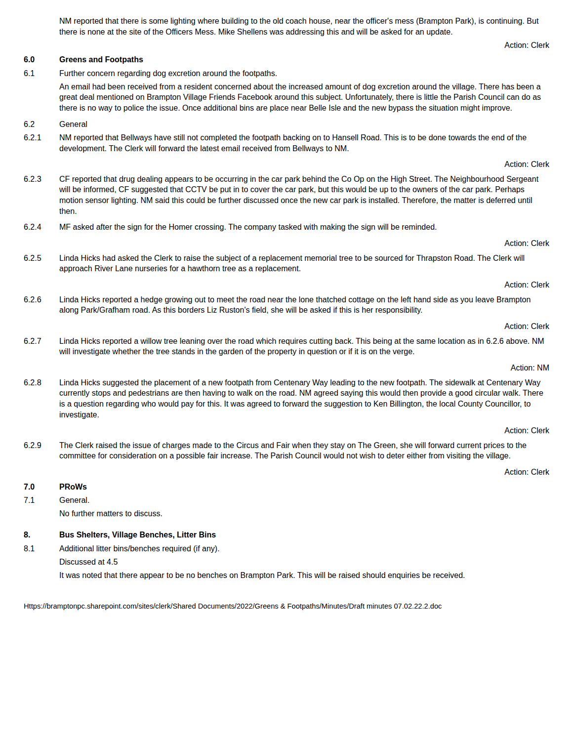NM reported that there is some lighting where building to the old coach house, near the officer's mess (Brampton Park), is continuing. But there is none at the site of the Officers Mess. Mike Shellens was addressing this and will be asked for an update.
Action: Clerk
6.0
Greens and Footpaths
6.1
Further concern regarding dog excretion around the footpaths.
An email had been received from a resident concerned about the increased amount of dog excretion around the village. There has been a great deal mentioned on Brampton Village Friends Facebook around this subject. Unfortunately, there is little the Parish Council can do as there is no way to police the issue. Once additional bins are place near Belle Isle and the new bypass the situation might improve.
6.2
General
6.2.1
NM reported that Bellways have still not completed the footpath backing on to Hansell Road. This is to be done towards the end of the development. The Clerk will forward the latest email received from Bellways to NM.
Action: Clerk
6.2.3
CF reported that drug dealing appears to be occurring in the car park behind the Co Op on the High Street. The Neighbourhood Sergeant will be informed, CF suggested that CCTV be put in to cover the car park, but this would be up to the owners of the car park. Perhaps motion sensor lighting. NM said this could be further discussed once the new car park is installed. Therefore, the matter is deferred until then.
6.2.4
MF asked after the sign for the Homer crossing. The company tasked with making the sign will be reminded.
Action: Clerk
6.2.5
Linda Hicks had asked the Clerk to raise the subject of a replacement memorial tree to be sourced for Thrapston Road. The Clerk will approach River Lane nurseries for a hawthorn tree as a replacement.
Action: Clerk
6.2.6
Linda Hicks reported a hedge growing out to meet the road near the lone thatched cottage on the left hand side as you leave Brampton along Park/Grafham road. As this borders Liz Ruston's field, she will be asked if this is her responsibility.
Action: Clerk
6.2.7
Linda Hicks reported a willow tree leaning over the road which requires cutting back. This being at the same location as in 6.2.6 above. NM will investigate whether the tree stands in the garden of the property in question or if it is on the verge.
Action: NM
6.2.8
Linda Hicks suggested the placement of a new footpath from Centenary Way leading to the new footpath. The sidewalk at Centenary Way currently stops and pedestrians are then having to walk on the road. NM agreed saying this would then provide a good circular walk. There is a question regarding who would pay for this. It was agreed to forward the suggestion to Ken Billington, the local County Councillor, to investigate.
Action: Clerk
6.2.9
The Clerk raised the issue of charges made to the Circus and Fair when they stay on The Green, she will forward current prices to the committee for consideration on a possible fair increase. The Parish Council would not wish to deter either from visiting the village.
Action: Clerk
7.0
PRoWs
7.1
General.
No further matters to discuss.
8.
Bus Shelters, Village Benches, Litter Bins
8.1
Additional litter bins/benches required (if any).
Discussed at 4.5
It was noted that there appear to be no benches on Brampton Park. This will be raised should enquiries be received.
Https://bramptonpc.sharepoint.com/sites/clerk/Shared Documents/2022/Greens & Footpaths/Minutes/Draft minutes 07.02.22.2.doc